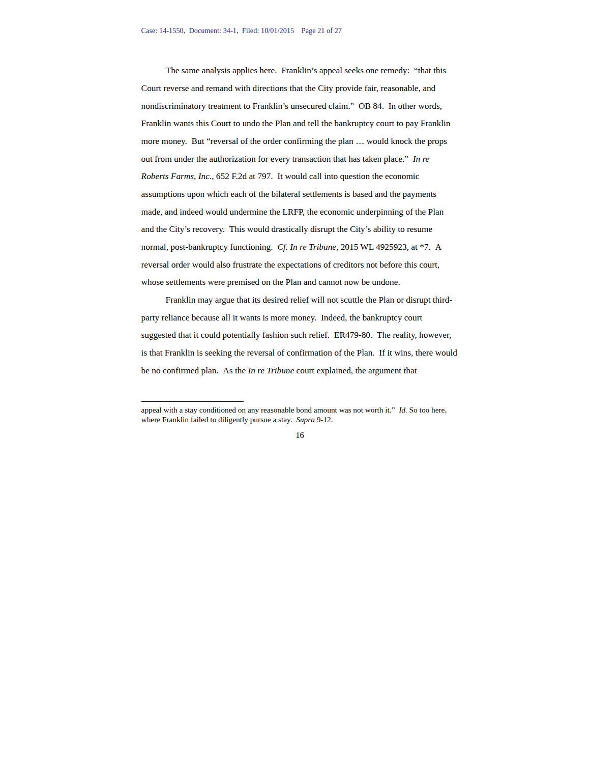Case: 14-1550, Document: 34-1, Filed: 10/01/2015 Page 21 of 27
The same analysis applies here. Franklin’s appeal seeks one remedy: “that this Court reverse and remand with directions that the City provide fair, reasonable, and nondiscriminatory treatment to Franklin’s unsecured claim.” OB 84. In other words, Franklin wants this Court to undo the Plan and tell the bankruptcy court to pay Franklin more money. But “reversal of the order confirming the plan … would knock the props out from under the authorization for every transaction that has taken place.” In re Roberts Farms, Inc., 652 F.2d at 797. It would call into question the economic assumptions upon which each of the bilateral settlements is based and the payments made, and indeed would undermine the LRFP, the economic underpinning of the Plan and the City’s recovery. This would drastically disrupt the City’s ability to resume normal, post-bankruptcy functioning. Cf. In re Tribune, 2015 WL 4925923, at *7. A reversal order would also frustrate the expectations of creditors not before this court, whose settlements were premised on the Plan and cannot now be undone.
Franklin may argue that its desired relief will not scuttle the Plan or disrupt third-party reliance because all it wants is more money. Indeed, the bankruptcy court suggested that it could potentially fashion such relief. ER479-80. The reality, however, is that Franklin is seeking the reversal of confirmation of the Plan. If it wins, there would be no confirmed plan. As the In re Tribune court explained, the argument that
appeal with a stay conditioned on any reasonable bond amount was not worth it.” Id. So too here, where Franklin failed to diligently pursue a stay. Supra 9-12.
16